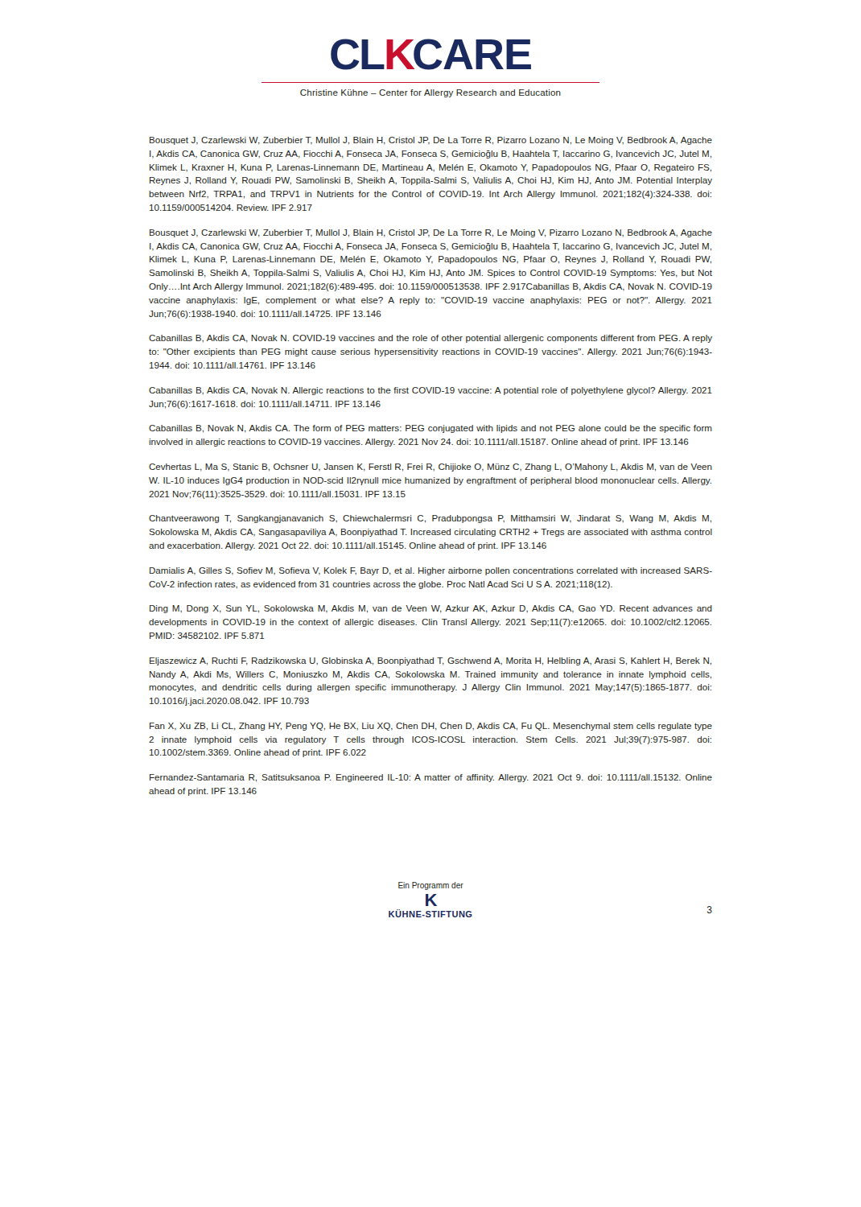CL KCARE
Christine Kühne – Center for Allergy Research and Education
Bousquet J, Czarlewski W, Zuberbier T, Mullol J, Blain H, Cristol JP, De La Torre R, Pizarro Lozano N, Le Moing V, Bedbrook A, Agache I, Akdis CA, Canonica GW, Cruz AA, Fiocchi A, Fonseca JA, Fonseca S, Gemicioğlu B, Haahtela T, Iaccarino G, Ivancevich JC, Jutel M, Klimek L, Kraxner H, Kuna P, Larenas-Linnemann DE, Martineau A, Melén E, Okamoto Y, Papadopoulos NG, Pfaar O, Regateiro FS, Reynes J, Rolland Y, Rouadi PW, Samolinski B, Sheikh A, Toppila-Salmi S, Valiulis A, Choi HJ, Kim HJ, Anto JM. Potential Interplay between Nrf2, TRPA1, and TRPV1 in Nutrients for the Control of COVID-19. Int Arch Allergy Immunol. 2021;182(4):324-338. doi: 10.1159/000514204. Review. IPF 2.917
Bousquet J, Czarlewski W, Zuberbier T, Mullol J, Blain H, Cristol JP, De La Torre R, Le Moing V, Pizarro Lozano N, Bedbrook A, Agache I, Akdis CA, Canonica GW, Cruz AA, Fiocchi A, Fonseca JA, Fonseca S, Gemicioğlu B, Haahtela T, Iaccarino G, Ivancevich JC, Jutel M, Klimek L, Kuna P, Larenas-Linnemann DE, Melén E, Okamoto Y, Papadopoulos NG, Pfaar O, Reynes J, Rolland Y, Rouadi PW, Samolinski B, Sheikh A, Toppila-Salmi S, Valiulis A, Choi HJ, Kim HJ, Anto JM. Spices to Control COVID-19 Symptoms: Yes, but Not Only….Int Arch Allergy Immunol. 2021;182(6):489-495. doi: 10.1159/000513538. IPF 2.917Cabanillas B, Akdis CA, Novak N. COVID-19 vaccine anaphylaxis: IgE, complement or what else? A reply to: "COVID-19 vaccine anaphylaxis: PEG or not?". Allergy. 2021 Jun;76(6):1938-1940. doi: 10.1111/all.14725. IPF 13.146
Cabanillas B, Akdis CA, Novak N. COVID-19 vaccines and the role of other potential allergenic components different from PEG. A reply to: "Other excipients than PEG might cause serious hypersensitivity reactions in COVID-19 vaccines". Allergy. 2021 Jun;76(6):1943-1944. doi: 10.1111/all.14761. IPF 13.146
Cabanillas B, Akdis CA, Novak N. Allergic reactions to the first COVID-19 vaccine: A potential role of polyethylene glycol? Allergy. 2021 Jun;76(6):1617-1618. doi: 10.1111/all.14711. IPF 13.146
Cabanillas B, Novak N, Akdis CA. The form of PEG matters: PEG conjugated with lipids and not PEG alone could be the specific form involved in allergic reactions to COVID-19 vaccines. Allergy. 2021 Nov 24. doi: 10.1111/all.15187. Online ahead of print. IPF 13.146
Cevhertas L, Ma S, Stanic B, Ochsner U, Jansen K, Ferstl R, Frei R, Chijioke O, Münz C, Zhang L, O’Mahony L, Akdis M, van de Veen W. IL-10 induces IgG4 production in NOD-scid Il2rγnull mice humanized by engraftment of peripheral blood mononuclear cells. Allergy. 2021 Nov;76(11):3525-3529. doi: 10.1111/all.15031. IPF 13.15
Chantveerawong T, Sangkangjanavanich S, Chiewchalermsri C, Pradubpongsa P, Mitthamsiri W, Jindarat S, Wang M, Akdis M, Sokolowska M, Akdis CA, Sangasapaviliya A, Boonpiyathad T. Increased circulating CRTH2 + Tregs are associated with asthma control and exacerbation. Allergy. 2021 Oct 22. doi: 10.1111/all.15145. Online ahead of print. IPF 13.146
Damialis A, Gilles S, Sofiev M, Sofieva V, Kolek F, Bayr D, et al. Higher airborne pollen concentrations correlated with increased SARS-CoV-2 infection rates, as evidenced from 31 countries across the globe. Proc Natl Acad Sci U S A. 2021;118(12).
Ding M, Dong X, Sun YL, Sokolowska M, Akdis M, van de Veen W, Azkur AK, Azkur D, Akdis CA, Gao YD. Recent advances and developments in COVID-19 in the context of allergic diseases. Clin Transl Allergy. 2021 Sep;11(7):e12065. doi: 10.1002/clt2.12065. PMID: 34582102. IPF 5.871
Eljaszewicz A, Ruchti F, Radzikowska U, Globinska A, Boonpiyathad T, Gschwend A, Morita H, Helbling A, Arasi S, Kahlert H, Berek N, Nandy A, Akdi Ms, Willers C, Moniuszko M, Akdis CA, Sokolowska M. Trained immunity and tolerance in innate lymphoid cells, monocytes, and dendritic cells during allergen specific immunotherapy. J Allergy Clin Immunol. 2021 May;147(5):1865-1877. doi: 10.1016/j.jaci.2020.08.042. IPF 10.793
Fan X, Xu ZB, Li CL, Zhang HY, Peng YQ, He BX, Liu XQ, Chen DH, Chen D, Akdis CA, Fu QL. Mesenchymal stem cells regulate type 2 innate lymphoid cells via regulatory T cells through ICOS-ICOSL interaction. Stem Cells. 2021 Jul;39(7):975-987. doi: 10.1002/stem.3369. Online ahead of print. IPF 6.022
Fernandez-Santamaria R, Satitsuksanoa P. Engineered IL-10: A matter of affinity. Allergy. 2021 Oct 9. doi: 10.1111/all.15132. Online ahead of print. IPF 13.146
Ein Programm der
K KÜHNE-STIFTUNG
3